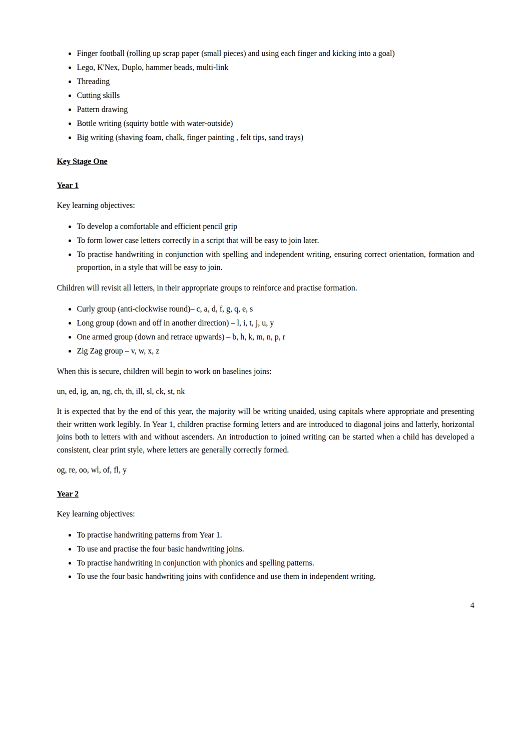Finger football (rolling up scrap paper (small pieces) and using each finger and kicking into a goal)
Lego, K'Nex, Duplo, hammer beads, multi-link
Threading
Cutting skills
Pattern drawing
Bottle writing (squirty bottle with water-outside)
Big writing (shaving foam, chalk, finger painting , felt tips, sand trays)
Key Stage One
Year 1
Key learning objectives:
To develop a comfortable and efficient pencil grip
To form lower case letters correctly in a script that will be easy to join later.
To practise handwriting in conjunction with spelling and independent writing, ensuring correct orientation, formation and proportion, in a style that will be easy to join.
Children will revisit all letters, in their appropriate groups to reinforce and practise formation.
Curly group (anti-clockwise round)– c, a, d, f, g, q, e, s
Long group (down and off in another direction) – l, i, t, j, u, y
One armed group (down and retrace upwards) – b, h, k, m, n, p, r
Zig Zag group – v, w, x, z
When this is secure, children will begin to work on baselines joins:
un, ed, ig, an, ng, ch, th, ill, sl, ck, st, nk
It is expected that by the end of this year, the majority will be writing unaided, using capitals where appropriate and presenting their written work legibly. In Year 1, children practise forming letters and are introduced to diagonal joins and latterly, horizontal joins both to letters with and without ascenders. An introduction to joined writing can be started when a child has developed a consistent, clear print style, where letters are generally correctly formed.
og, re, oo, wl, of, fl, y
Year 2
Key learning objectives:
To practise handwriting patterns from Year 1.
To use and practise the four basic handwriting joins.
To practise handwriting in conjunction with phonics and spelling patterns.
To use the four basic handwriting joins with confidence and use them in independent writing.
4